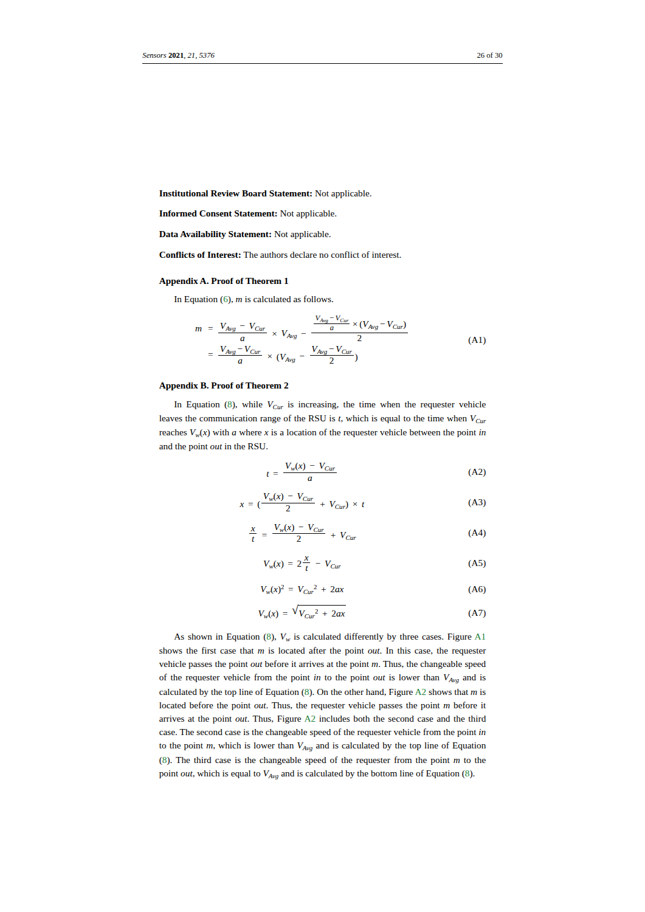Sensors 2021, 21, 5376
26 of 30
Institutional Review Board Statement: Not applicable.
Informed Consent Statement: Not applicable.
Data Availability Statement: Not applicable.
Conflicts of Interest: The authors declare no conflict of interest.
Appendix A. Proof of Theorem 1
In Equation (6), m is calculated as follows.
| m | = | V Avg − V Cur a × V Avg − V Avg − V Cur a × ( V Avg − V Cur ) 2 |
| | = | V Avg − V Cur a × ( V Avg − V Avg − V Cur 2 ) |
(A1)
Appendix B. Proof of Theorem 2
In Equation (8), while VCur is increasing, the time when the requester vehicle leaves the communication range of the RSU is t, which is equal to the time when VCur reaches Vw(x) with a where x is a location of the requester vehicle between the point in and the point out in the RSU.
t = Vw(x) − VCur a
(A2)
x = (Vw(x) − VCur 2 + VCur) × t
(A3)
xt = Vw(x) − VCur 2 + VCur
(A4)
Vw(x) = 2 xt − VCur
(A5)
Vw(x)2 = VCur2 + 2 ax
(A6)
Vw(x) = VCur2 + 2 ax
(A7)
As shown in Equation (8), Vw is calculated differently by three cases. Figure A1 shows the first case that m is located after the point out. In this case, the requester vehicle passes the point out before it arrives at the point m. Thus, the changeable speed of the requester vehicle from the point in to the point out is lower than VAvg and is calculated by the top line of Equation (8). On the other hand, Figure A2 shows that m is located before the point out. Thus, the requester vehicle passes the point m before it arrives at the point out. Thus, Figure A2 includes both the second case and the third case. The second case is the changeable speed of the requester vehicle from the point in to the point m, which is lower than VAvg and is calculated by the top line of Equation (8). The third case is the changeable speed of the requester from the point m to the point out, which is equal to VAvg and is calculated by the bottom line of Equation (8).